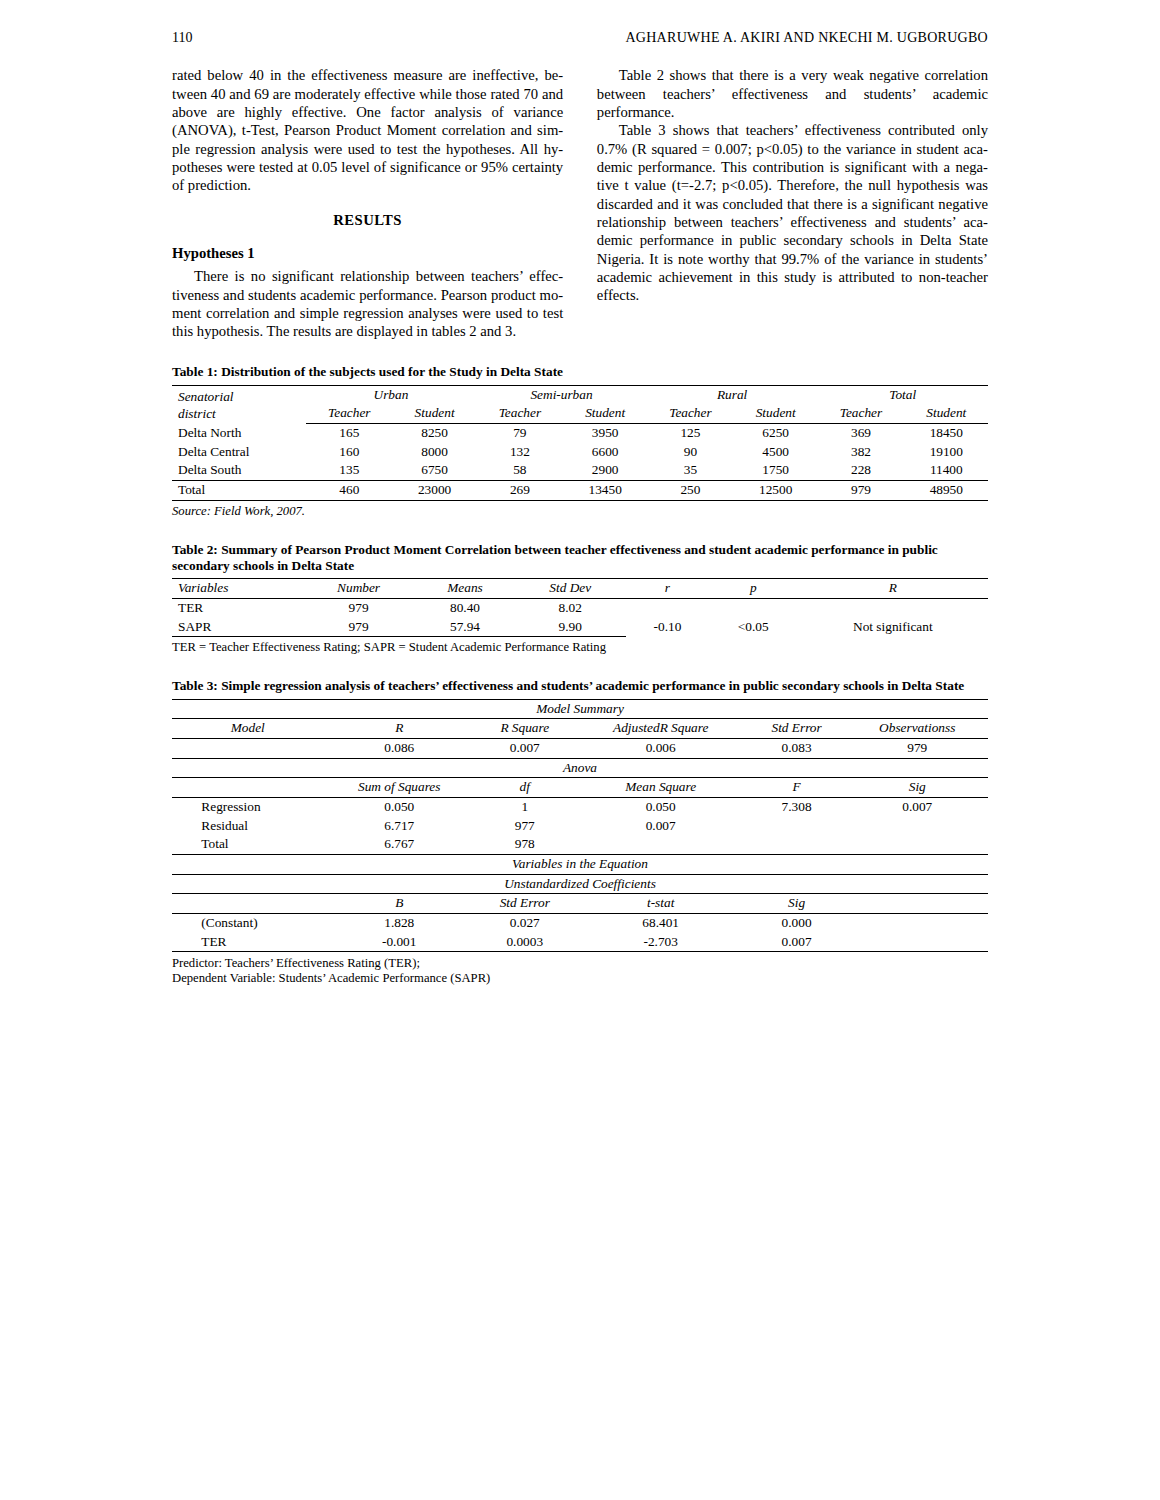110 AGHARUWHE A. AKIRI AND NKECHI M. UGBORUGBO
rated below 40 in the effectiveness measure are ineffective, between 40 and 69 are moderately effective while those rated 70 and above are highly effective. One factor analysis of variance (ANOVA), t-Test, Pearson Product Moment correlation and simple regression analysis were used to test the hypotheses. All hypotheses were tested at 0.05 level of significance or 95% certainty of prediction.
Results
Hypotheses 1
There is no significant relationship between teachers’ effectiveness and students academic performance. Pearson product moment correlation and simple regression analyses were used to test this hypothesis. The results are displayed in tables 2 and 3.
Table 2 shows that there is a very weak negative correlation between teachers’ effectiveness and students’ academic performance.
Table 3 shows that teachers’ effectiveness contributed only 0.7% (R squared = 0.007; p<0.05) to the variance in student academic performance. This contribution is significant with a negative t value (t=-2.7; p<0.05). Therefore, the null hypothesis was discarded and it was concluded that there is a significant negative relationship between teachers’ effectiveness and students’ academic performance in public secondary schools in Delta State Nigeria. It is note worthy that 99.7% of the variance in students’ academic achievement in this study is attributed to non-teacher effects.
Table 1: Distribution of the subjects used for the Study in Delta State
| Senatorial district | Urban | Semi-urban | Rural | Total |
| --- | --- | --- | --- | --- |
| Teacher | Student | Teacher | Student | Teacher | Student | Teacher | Student |
| Delta North | 165 | 8250 | 79 | 3950 | 125 | 6250 | 369 | 18450 |
| Delta Central | 160 | 8000 | 132 | 6600 | 90 | 4500 | 382 | 19100 |
| Delta South | 135 | 6750 | 58 | 2900 | 35 | 1750 | 228 | 11400 |
| Total | 460 | 23000 | 269 | 13450 | 250 | 12500 | 979 | 48950 |
Source: Field Work, 2007.
Table 2: Summary of Pearson Product Moment Correlation between teacher effectiveness and student academic performance in public secondary schools in Delta State
| Variables | Number | Means | Std Dev | r | p | R |
| --- | --- | --- | --- | --- | --- | --- |
| TER | 979 | 80.40 | 8.02 | -0.10 | <0.05 | Not significant |
| SAPR | 979 | 57.94 | 9.90 |
TER = Teacher Effectiveness Rating; SAPR = Student Academic Performance Rating
Table 3: Simple regression analysis of teachers’ effectiveness and students’ academic performance in public secondary schools in Delta State
| Model Summary |
| Model | R | R Square | AdjustedR Square | Std Error | Observationss |
| | 0.086 | 0.007 | 0.006 | 0.083 | 979 |
| Anova |
| | Sum of Squares | df | Mean Square | F | Sig |
| Regression | 0.050 | 1 | 0.050 | 7.308 | 0.007 |
| Residual | 6.717 | 977 | 0.007 | | |
| Total | 6.767 | 978 | | | |
| Variables in the Equation |
| Unstandardized Coefficients |
| | B | Std Error | t-stat | Sig | |
| (Constant) | 1.828 | 0.027 | 68.401 | 0.000 | |
| TER | -0.001 | 0.0003 | -2.703 | 0.007 | |
Predictor: Teachers’ Effectiveness Rating (TER);
Dependent Variable: Students’ Academic Performance (SAPR)